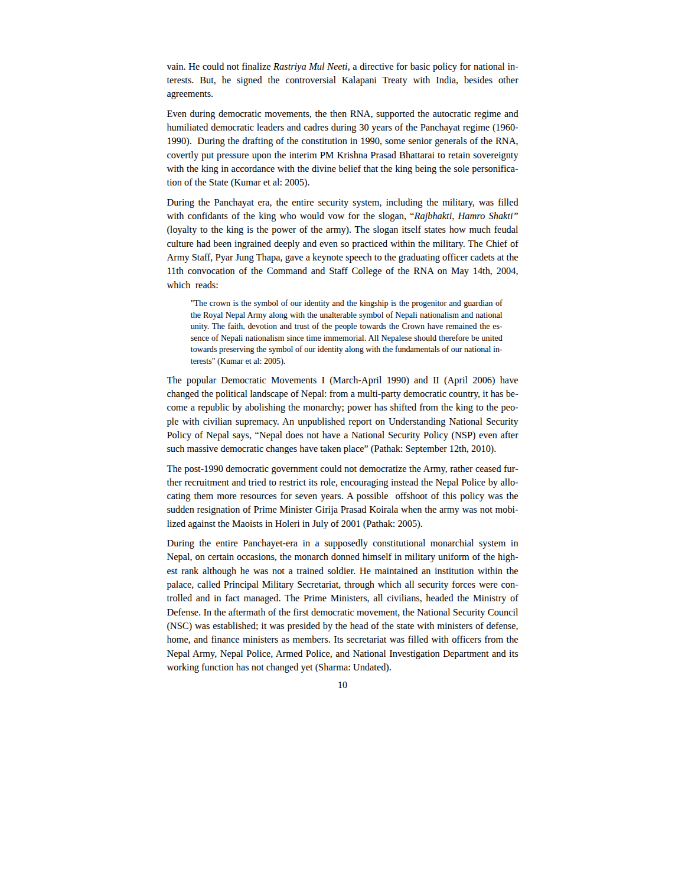vain. He could not finalize Rastriya Mul Neeti, a directive for basic policy for national interests. But, he signed the controversial Kalapani Treaty with India, besides other agreements.
Even during democratic movements, the then RNA, supported the autocratic regime and humiliated democratic leaders and cadres during 30 years of the Panchayat regime (1960-1990). During the drafting of the constitution in 1990, some senior generals of the RNA, covertly put pressure upon the interim PM Krishna Prasad Bhattarai to retain sovereignty with the king in accordance with the divine belief that the king being the sole personification of the State (Kumar et al: 2005).
During the Panchayat era, the entire security system, including the military, was filled with confidants of the king who would vow for the slogan, “Rajbhakti, Hamro Shakti” (loyalty to the king is the power of the army). The slogan itself states how much feudal culture had been ingrained deeply and even so practiced within the military. The Chief of Army Staff, Pyar Jung Thapa, gave a keynote speech to the graduating officer cadets at the 11th convocation of the Command and Staff College of the RNA on May 14th, 2004, which reads:
"The crown is the symbol of our identity and the kingship is the progenitor and guardian of the Royal Nepal Army along with the unalterable symbol of Nepali nationalism and national unity. The faith, devotion and trust of the people towards the Crown have remained the essence of Nepali nationalism since time immemorial. All Nepalese should therefore be united towards preserving the symbol of our identity along with the fundamentals of our national interests" (Kumar et al: 2005).
The popular Democratic Movements I (March-April 1990) and II (April 2006) have changed the political landscape of Nepal: from a multi-party democratic country, it has become a republic by abolishing the monarchy; power has shifted from the king to the people with civilian supremacy. An unpublished report on Understanding National Security Policy of Nepal says, “Nepal does not have a National Security Policy (NSP) even after such massive democratic changes have taken place” (Pathak: September 12th, 2010).
The post-1990 democratic government could not democratize the Army, rather ceased further recruitment and tried to restrict its role, encouraging instead the Nepal Police by allocating them more resources for seven years. A possible offshoot of this policy was the sudden resignation of Prime Minister Girija Prasad Koirala when the army was not mobilized against the Maoists in Holeri in July of 2001 (Pathak: 2005).
During the entire Panchayet-era in a supposedly constitutional monarchial system in Nepal, on certain occasions, the monarch donned himself in military uniform of the highest rank although he was not a trained soldier. He maintained an institution within the palace, called Principal Military Secretariat, through which all security forces were controlled and in fact managed. The Prime Ministers, all civilians, headed the Ministry of Defense. In the aftermath of the first democratic movement, the National Security Council (NSC) was established; it was presided by the head of the state with ministers of defense, home, and finance ministers as members. Its secretariat was filled with officers from the Nepal Army, Nepal Police, Armed Police, and National Investigation Department and its working function has not changed yet (Sharma: Undated).
10